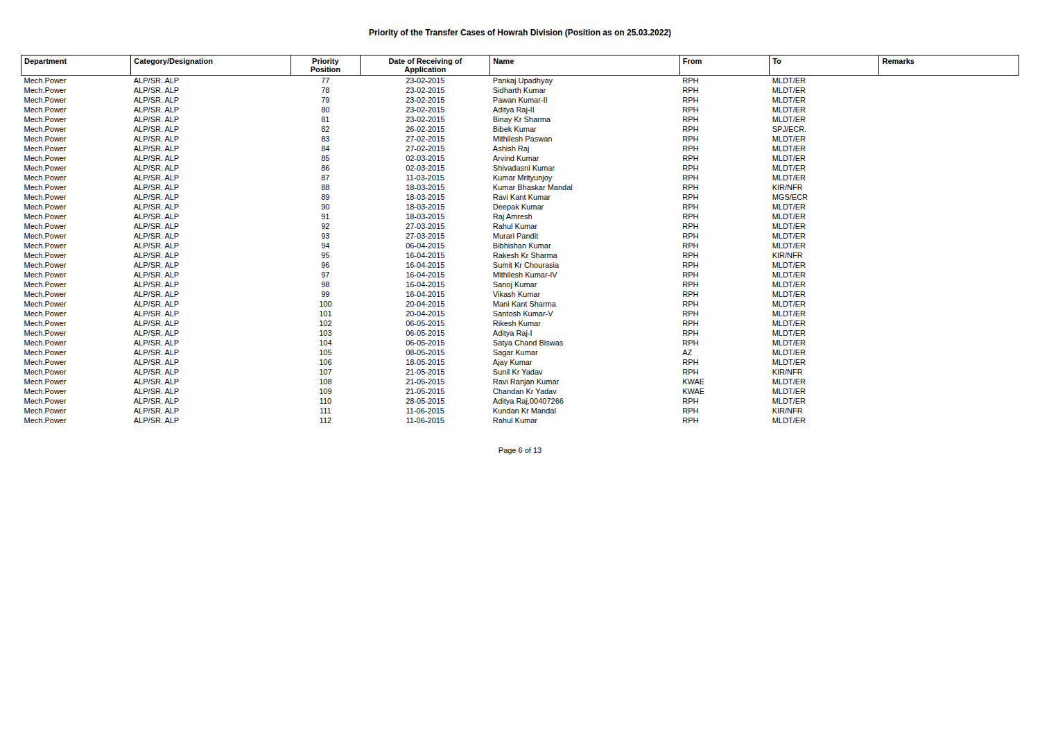Priority of the Transfer Cases of Howrah Division (Position as on 25.03.2022)
| Department | Category/Designation | Priority Position | Date of Receiving of Application | Name | From | To | Remarks |
| --- | --- | --- | --- | --- | --- | --- | --- |
| Mech.Power | ALP/SR. ALP | 77 | 23-02-2015 | Pankaj Upadhyay | RPH | MLDT/ER | |
| Mech.Power | ALP/SR. ALP | 78 | 23-02-2015 | Sidharth Kumar | RPH | MLDT/ER | |
| Mech.Power | ALP/SR. ALP | 79 | 23-02-2015 | Pawan Kumar-II | RPH | MLDT/ER | |
| Mech.Power | ALP/SR. ALP | 80 | 23-02-2015 | Aditya Raj-II | RPH | MLDT/ER | |
| Mech.Power | ALP/SR. ALP | 81 | 23-02-2015 | Binay Kr Sharma | RPH | MLDT/ER | |
| Mech.Power | ALP/SR. ALP | 82 | 26-02-2015 | Bibek Kumar | RPH | SPJ/ECR. | |
| Mech.Power | ALP/SR. ALP | 83 | 27-02-2015 | Mithilesh Paswan | RPH | MLDT/ER | |
| Mech.Power | ALP/SR. ALP | 84 | 27-02-2015 | Ashish Raj | RPH | MLDT/ER | |
| Mech.Power | ALP/SR. ALP | 85 | 02-03-2015 | Arvind Kumar | RPH | MLDT/ER | |
| Mech.Power | ALP/SR. ALP | 86 | 02-03-2015 | Shivadasni Kumar | RPH | MLDT/ER | |
| Mech.Power | ALP/SR. ALP | 87 | 11-03-2015 | Kumar Mrityunjoy | RPH | MLDT/ER | |
| Mech.Power | ALP/SR. ALP | 88 | 18-03-2015 | Kumar Bhaskar Mandal | RPH | KIR/NFR | |
| Mech.Power | ALP/SR. ALP | 89 | 18-03-2015 | Ravi Kant Kumar | RPH | MGS/ECR | |
| Mech.Power | ALP/SR. ALP | 90 | 18-03-2015 | Deepak Kumar | RPH | MLDT/ER | |
| Mech.Power | ALP/SR. ALP | 91 | 18-03-2015 | Raj Amresh | RPH | MLDT/ER | |
| Mech.Power | ALP/SR. ALP | 92 | 27-03-2015 | Rahul Kumar | RPH | MLDT/ER | |
| Mech.Power | ALP/SR. ALP | 93 | 27-03-2015 | Murari Pandit | RPH | MLDT/ER | |
| Mech.Power | ALP/SR. ALP | 94 | 06-04-2015 | Bibhishan Kumar | RPH | MLDT/ER | |
| Mech.Power | ALP/SR. ALP | 95 | 16-04-2015 | Rakesh Kr Sharma | RPH | KIR/NFR | |
| Mech.Power | ALP/SR. ALP | 96 | 16-04-2015 | Sumit Kr Chourasia | RPH | MLDT/ER | |
| Mech.Power | ALP/SR. ALP | 97 | 16-04-2015 | Mithilesh Kumar-IV | RPH | MLDT/ER | |
| Mech.Power | ALP/SR. ALP | 98 | 16-04-2015 | Sanoj Kumar | RPH | MLDT/ER | |
| Mech.Power | ALP/SR. ALP | 99 | 16-04-2015 | Vikash Kumar | RPH | MLDT/ER | |
| Mech.Power | ALP/SR. ALP | 100 | 20-04-2015 | Mani Kant Sharma | RPH | MLDT/ER | |
| Mech.Power | ALP/SR. ALP | 101 | 20-04-2015 | Santosh Kumar-V | RPH | MLDT/ER | |
| Mech.Power | ALP/SR. ALP | 102 | 06-05-2015 | Rikesh Kumar | RPH | MLDT/ER | |
| Mech.Power | ALP/SR. ALP | 103 | 06-05-2015 | Aditya Raj-I | RPH | MLDT/ER | |
| Mech.Power | ALP/SR. ALP | 104 | 06-05-2015 | Satya Chand Biswas | RPH | MLDT/ER | |
| Mech.Power | ALP/SR. ALP | 105 | 08-05-2015 | Sagar Kumar | AZ | MLDT/ER | |
| Mech.Power | ALP/SR. ALP | 106 | 18-05-2015 | Ajay Kumar | RPH | MLDT/ER | |
| Mech.Power | ALP/SR. ALP | 107 | 21-05-2015 | Sunil Kr Yadav | RPH | KIR/NFR | |
| Mech.Power | ALP/SR. ALP | 108 | 21-05-2015 | Ravi Ranjan Kumar | KWAE | MLDT/ER | |
| Mech.Power | ALP/SR. ALP | 109 | 21-05-2015 | Chandan Kr Yadav | KWAE | MLDT/ER | |
| Mech.Power | ALP/SR. ALP | 110 | 28-05-2015 | Aditya Raj,00407266 | RPH | MLDT/ER | |
| Mech.Power | ALP/SR. ALP | 111 | 11-06-2015 | Kundan Kr Mandal | RPH | KIR/NFR | |
| Mech.Power | ALP/SR. ALP | 112 | 11-06-2015 | Rahul Kumar | RPH | MLDT/ER | |
Page 6 of 13